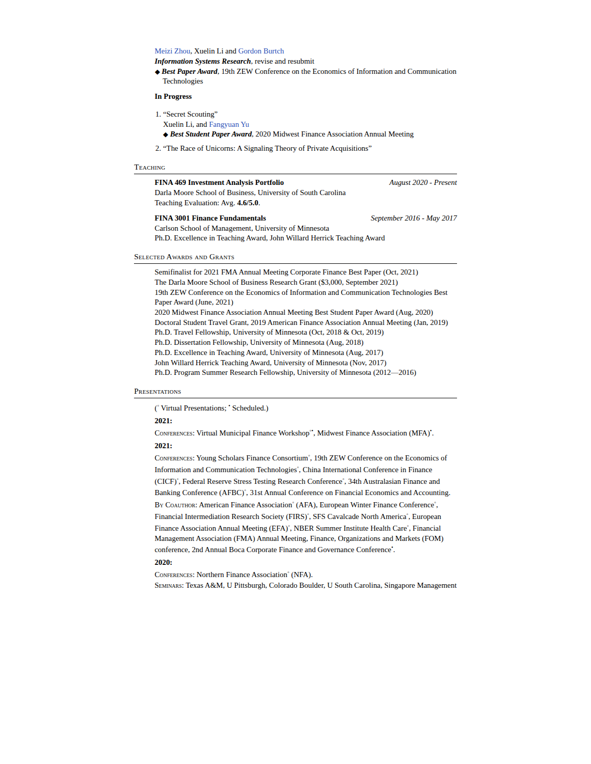Meizi Zhou, Xuelin Li and Gordon Burtch
Information Systems Research, revise and resubmit
◆ Best Paper Award, 19th ZEW Conference on the Economics of Information and Communication Technologies
In Progress
“Secret Scouting”
Xuelin Li, and Fangyuan Yu
◆ Best Student Paper Award, 2020 Midwest Finance Association Annual Meeting
“The Race of Unicorns: A Signaling Theory of Private Acquisitions”
Teaching
FINA 469 Investment Analysis Portfolio August 2020 - Present
Darla Moore School of Business, University of South Carolina
Teaching Evaluation: Avg. 4.6/5.0.
FINA 3001 Finance Fundamentals September 2016 - May 2017
Carlson School of Management, University of Minnesota
Ph.D. Excellence in Teaching Award, John Willard Herrick Teaching Award
Selected Awards and Grants
Semifinalist for 2021 FMA Annual Meeting Corporate Finance Best Paper (Oct, 2021)
The Darla Moore School of Business Research Grant ($3,000, September 2021)
19th ZEW Conference on the Economics of Information and Communication Technologies Best Paper Award (June, 2021)
2020 Midwest Finance Association Annual Meeting Best Student Paper Award (Aug, 2020)
Doctoral Student Travel Grant, 2019 American Finance Association Annual Meeting (Jan, 2019)
Ph.D. Travel Fellowship, University of Minnesota (Oct, 2018 & Oct, 2019)
Ph.D. Dissertation Fellowship, University of Minnesota (Aug, 2018)
Ph.D. Excellence in Teaching Award, University of Minnesota (Aug, 2017)
John Willard Herrick Teaching Award, University of Minnesota (Nov, 2017)
Ph.D. Program Summer Research Fellowship, University of Minnesota (2012—2016)
Presentations
(◦ Virtual Presentations; • Scheduled.)
2021:
Conferences: Virtual Municipal Finance Workshop◦•, Midwest Finance Association (MFA)•.
2021:
Conferences: Young Scholars Finance Consortium◦, 19th ZEW Conference on the Economics of Information and Communication Technologies◦, China International Conference in Finance (CICF)◦, Federal Reserve Stress Testing Research Conference◦, 34th Australasian Finance and Banking Conference (AFBC)◦, 31st Annual Conference on Financial Economics and Accounting.
By Coauthor: American Finance Association◦ (AFA), European Winter Finance Conference◦, Financial Intermediation Research Society (FIRS)◦, SFS Cavalcade North America◦, European Finance Association Annual Meeting (EFA)◦, NBER Summer Institute Health Care◦, Financial Management Association (FMA) Annual Meeting, Finance, Organizations and Markets (FOM) conference, 2nd Annual Boca Corporate Finance and Governance Conference•.
2020:
Conferences: Northern Finance Association◦ (NFA).
Seminars: Texas A&M, U Pittsburgh, Colorado Boulder, U South Carolina, Singapore Management